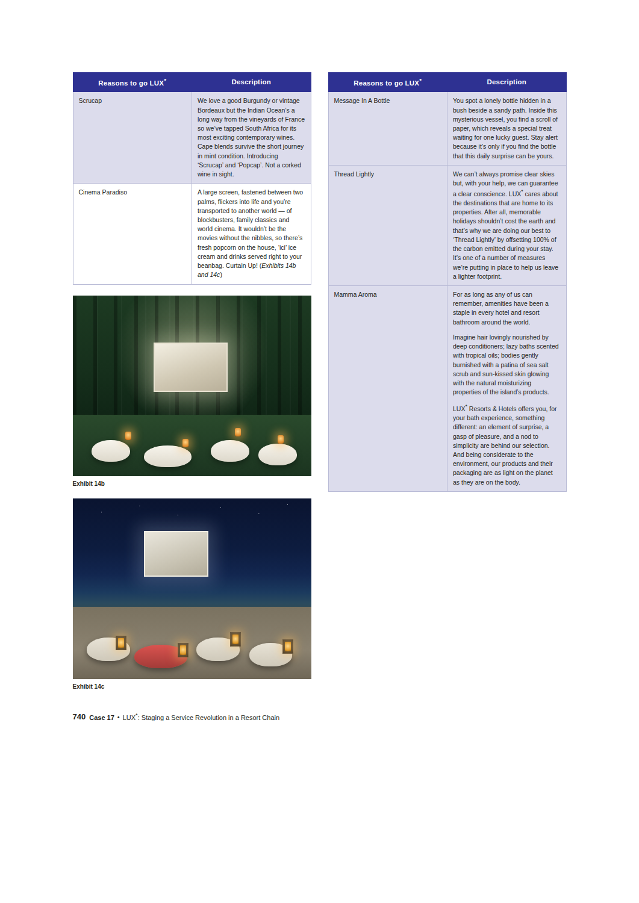| Reasons to go LUX * | Description |
| --- | --- |
| Scrucap | We love a good Burgundy or vintage Bordeaux but the Indian Ocean’s a long way from the vineyards of France so we’ve tapped South Africa for its most exciting contemporary wines. Cape blends survive the short journey in mint condition. Introducing ‘Scrucap’ and ‘Popcap’. Not a corked wine in sight. |
| Cinema Paradiso | A large screen, fastened between two palms, flickers into life and you’re transported to another world — of blockbusters, family classics and world cinema. It wouldn’t be the movies without the nibbles, so there’s fresh popcorn on the house, ‘ici’ ice cream and drinks served right to your beanbag. Curtain Up! ( Exhibits 14b and 14c ) |
Exhibit 14b
Exhibit 14c
| Reasons to go LUX * | Description |
| --- | --- |
| Message In A Bottle | You spot a lonely bottle hidden in a bush beside a sandy path. Inside this mysterious vessel, you find a scroll of paper, which reveals a special treat waiting for one lucky guest. Stay alert because it’s only if you find the bottle that this daily surprise can be yours. |
| Thread Lightly | We can’t always promise clear skies but, with your help, we can guarantee a clear conscience. LUX * cares about the destinations that are home to its properties. After all, memorable holidays shouldn’t cost the earth and that’s why we are doing our best to ‘Thread Lightly’ by offsetting 100% of the carbon emitted during your stay. It’s one of a number of measures we’re putting in place to help us leave a lighter footprint. |
| Mamma Aroma | For as long as any of us can remember, amenities have been a staple in every hotel and resort bathroom around the world. Imagine hair lovingly nourished by deep conditioners; lazy baths scented with tropical oils; bodies gently burnished with a patina of sea salt scrub and sun-kissed skin glowing with the natural moisturizing properties of the island’s products. LUX * Resorts & Hotels offers you, for your bath experience, something different: an element of surprise, a gasp of pleasure, and a nod to simplicity are behind our selection. And being considerate to the environment, our products and their packaging are as light on the planet as they are on the body. |
740 Case 17•LUX*: Staging a Service Revolution in a Resort Chain